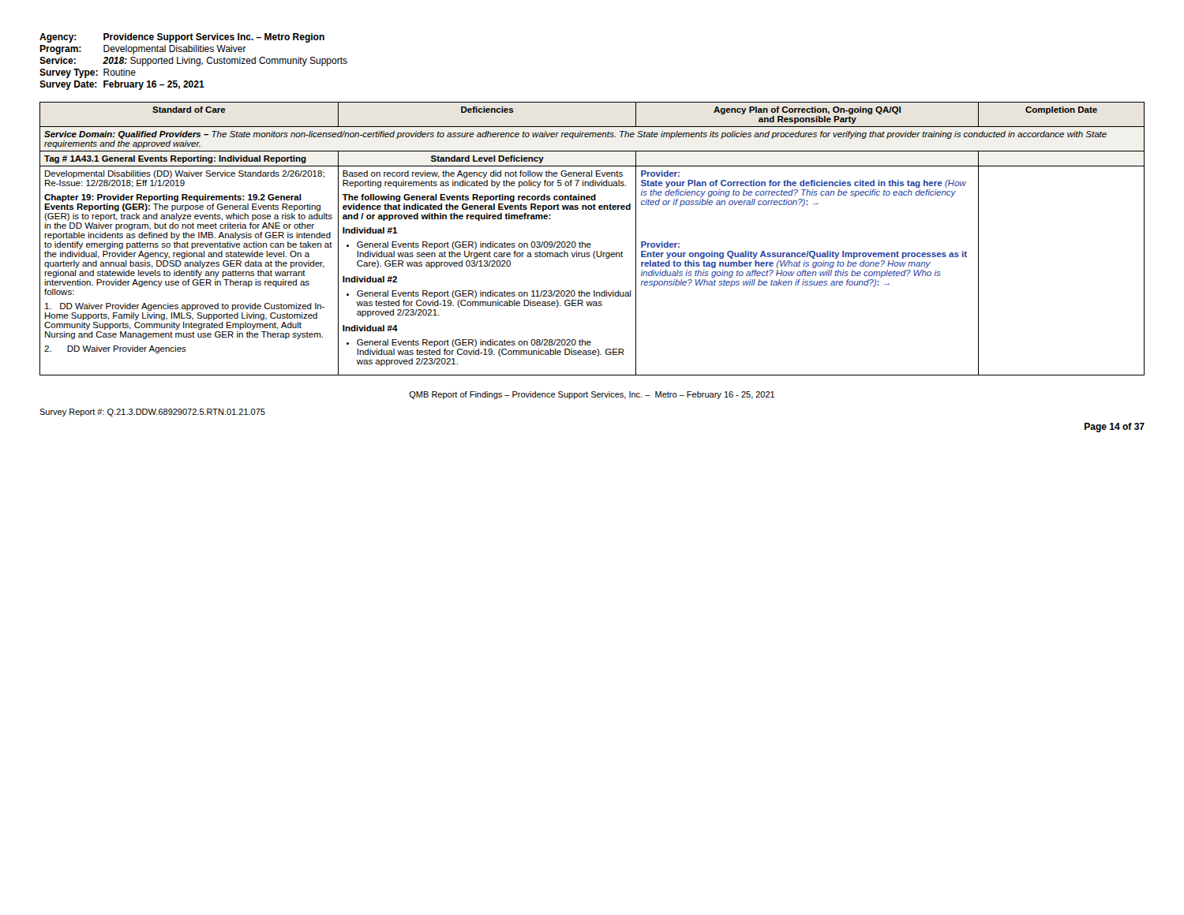| Agency: | Providence Support Services Inc. – Metro Region |
| Program: | Developmental Disabilities Waiver |
| Service: | 2018: Supported Living, Customized Community Supports |
| Survey Type: | Routine |
| Survey Date: | February 16 – 25, 2021 |
| Standard of Care | Deficiencies | Agency Plan of Correction, On-going QA/QI and Responsible Party | Completion Date |
| --- | --- | --- | --- |
| Service Domain: Qualified Providers – The State monitors non-licensed/non-certified providers to assure adherence to waiver requirements. The State implements its policies and procedures for verifying that provider training is conducted in accordance with State requirements and the approved waiver. |
| Tag # 1A43.1 General Events Reporting: Individual Reporting | Standard Level Deficiency | | |
| Developmental Disabilities (DD) Waiver Service Standards 2/26/2018; Re-Issue: 12/28/2018; Eff 1/1/2019 Chapter 19: Provider Reporting Requirements: 19.2 General Events Reporting (GER): The purpose of General Events Reporting (GER) is to report, track and analyze events, which pose a risk to adults in the DD Waiver program, but do not meet criteria for ANE or other reportable incidents as defined by the IMB. Analysis of GER is intended to identify emerging patterns so that preventative action can be taken at the individual, Provider Agency, regional and statewide level. On a quarterly and annual basis, DDSD analyzes GER data at the provider, regional and statewide levels to identify any patterns that warrant intervention. Provider Agency use of GER in Therap is required as follows: 1. DD Waiver Provider Agencies approved to provide Customized In-Home Supports, Family Living, IMLS, Supported Living, Customized Community Supports, Community Integrated Employment, Adult Nursing and Case Management must use GER in the Therap system. 2. DD Waiver Provider Agencies | Based on record review, the Agency did not follow the General Events Reporting requirements as indicated by the policy for 5 of 7 individuals. The following General Events Reporting records contained evidence that indicated the General Events Report was not entered and / or approved within the required timeframe: Individual #1 General Events Report (GER) indicates on 03/09/2020 the Individual was seen at the Urgent care for a stomach virus (Urgent Care). GER was approved 03/13/2020 Individual #2 General Events Report (GER) indicates on 11/23/2020 the Individual was tested for Covid-19. (Communicable Disease). GER was approved 2/23/2021. Individual #4 General Events Report (GER) indicates on 08/28/2020 the Individual was tested for Covid-19. (Communicable Disease). GER was approved 2/23/2021. | Provider: State your Plan of Correction for the deficiencies cited in this tag here (How is the deficiency going to be corrected? This can be specific to each deficiency cited or if possible an overall correction?) : → Provider: Enter your ongoing Quality Assurance/Quality Improvement processes as it related to this tag number here (What is going to be done? How many individuals is this going to affect? How often will this be completed? Who is responsible? What steps will be taken if issues are found?) : → | |
QMB Report of Findings – Providence Support Services, Inc. – Metro – February 16 - 25, 2021
Survey Report #: Q.21.3.DDW.68929072.5.RTN.01.21.075
Page 14 of 37